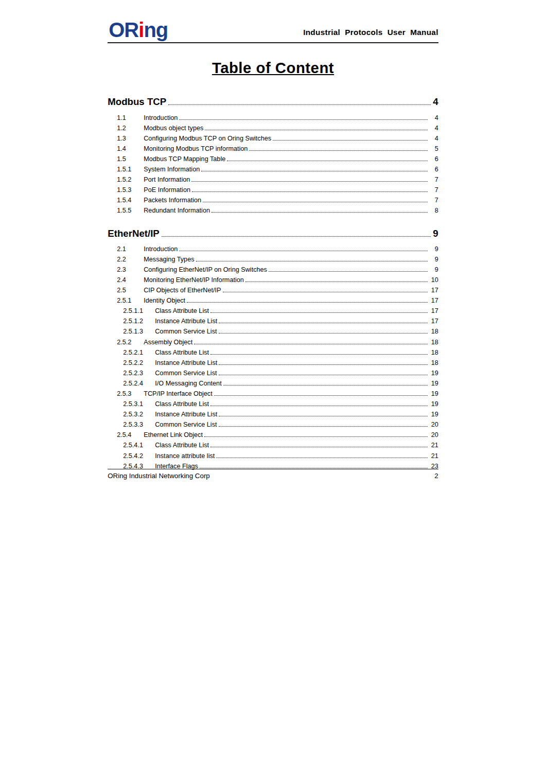ORing
Industrial Protocols User Manual
Table of Content
Modbus TCP 4
1.1 Introduction 4
1.2 Modbus object types 4
1.3 Configuring Modbus TCP on Oring Switches 4
1.4 Monitoring Modbus TCP information 5
1.5 Modbus TCP Mapping Table 6
1.5.1 System Information 6
1.5.2 Port Information 7
1.5.3 PoE Information 7
1.5.4 Packets Information 7
1.5.5 Redundant Information 8
EtherNet/IP 9
2.1 Introduction 9
2.2 Messaging Types 9
2.3 Configuring EtherNet/IP on Oring Switches 9
2.4 Monitoring EtherNet/IP Information 10
2.5 CIP Objects of EtherNet/IP 17
2.5.1 Identity Object 17
2.5.1.1 Class Attribute List 17
2.5.1.2 Instance Attribute List 17
2.5.1.3 Common Service List 18
2.5.2 Assembly Object 18
2.5.2.1 Class Attribute List 18
2.5.2.2 Instance Attribute List 18
2.5.2.3 Common Service List 19
2.5.2.4 I/O Messaging Content 19
2.5.3 TCP/IP Interface Object 19
2.5.3.1 Class Attribute List 19
2.5.3.2 Instance Attribute List 19
2.5.3.3 Common Service List 20
2.5.4 Ethernet Link Object 20
2.5.4.1 Class Attribute List 21
2.5.4.2 Instance attribute list 21
2.5.4.3 Interface Flags 23
ORing Industrial Networking Corp
2